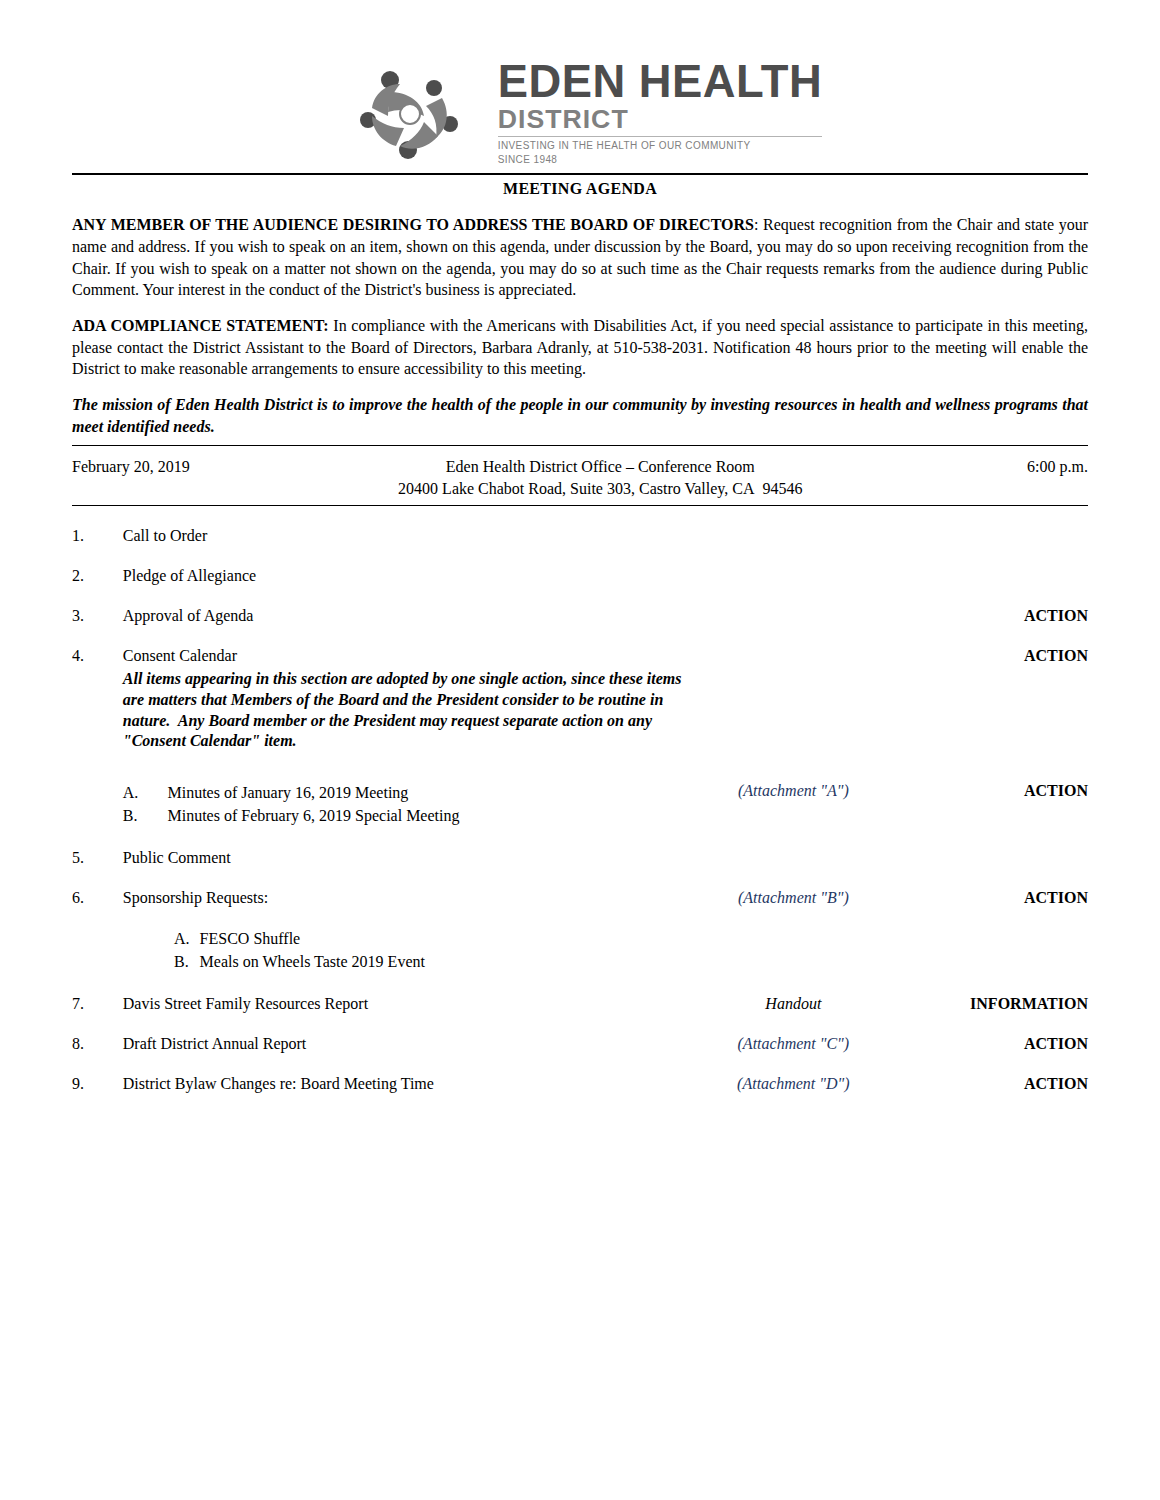EDEN HEALTH
DISTRICT
INVESTING IN THE HEALTH OF OUR COMMUNITY
SINCE 1948
MEETING AGENDA
ANY MEMBER OF THE AUDIENCE DESIRING TO ADDRESS THE BOARD OF DIRECTORS: Request recognition from the Chair and state your name and address. If you wish to speak on an item, shown on this agenda, under discussion by the Board, you may do so upon receiving recognition from the Chair. If you wish to speak on a matter not shown on the agenda, you may do so at such time as the Chair requests remarks from the audience during Public Comment. Your interest in the conduct of the District's business is appreciated.
ADA COMPLIANCE STATEMENT: In compliance with the Americans with Disabilities Act, if you need special assistance to participate in this meeting, please contact the District Assistant to the Board of Directors, Barbara Adranly, at 510-538-2031. Notification 48 hours prior to the meeting will enable the District to make reasonable arrangements to ensure accessibility to this meeting.
The mission of Eden Health District is to improve the health of the people in our community by investing resources in health and wellness programs that meet identified needs.
| February 20, 2019 | Eden Health District Office – Conference Room | 6:00 p.m. |
| | 20400 Lake Chabot Road, Suite 303, Castro Valley, CA 94546 | |
| 1. | Call to Order | | |
| 2. | Pledge of Allegiance | | |
| 3. | Approval of Agenda | | ACTION |
| 4. | Consent Calendar All items appearing in this section are adopted by one single action, since these items are matters that Members of the Board and the President consider to be routine in nature. Any Board member or the President may request separate action on any "Consent Calendar" item. | | ACTION |
| | / A. / Minutes of January 16, 2019 Meeting / / B. / Minutes of February 6, 2019 Special Meeting / | (Attachment "A") | ACTION |
| 5. | Public Comment | | |
| 6. | Sponsorship Requests: | (Attachment "B") | ACTION |
| | A. FESCO Shuffle B. Meals on Wheels Taste 2019 Event |
| 7. | Davis Street Family Resources Report | Handout | INFORMATION |
| 8. | Draft District Annual Report | (Attachment "C") | ACTION |
| 9. | District Bylaw Changes re: Board Meeting Time | (Attachment "D") | ACTION |